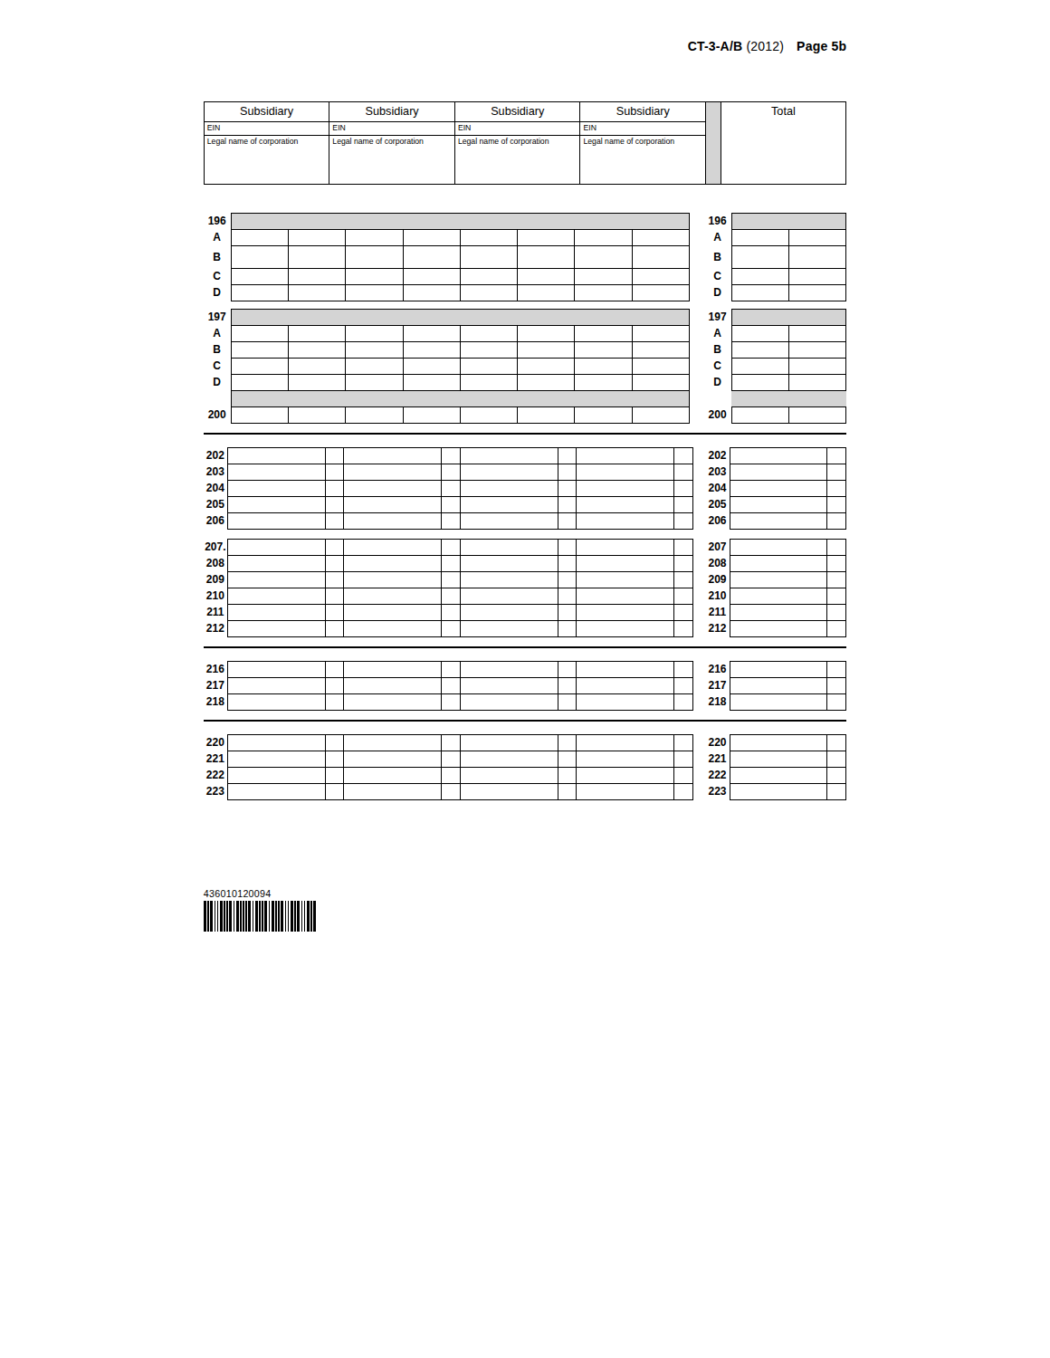CT-3-A/B (2012) Page 5b
| Subsidiary | Subsidiary | Subsidiary | Subsidiary | | Total |
| EIN | EIN | EIN | EIN |
| Legal name of corporation | Legal name of corporation | Legal name of corporation | Legal name of corporation |
| 196 | | | 196 | |
| A | | | | | | | | | | A | | |
| B | | | | | | | | | | B | | |
| C | | | | | | | | | | C | | |
| D | | | | | | | | | | D | | |
| 197 | | | 197 | |
| A | | | | | | | | | | A | | |
| B | | | | | | | | | | B | | |
| C | | | | | | | | | | C | | |
| D | | | | | | | | | | D | | |
| 200 | | | | | | | | | | 200 | | |
| 202 | | | | | | | | | | 202 | | |
| 203 | | | | | | | | | | 203 | | |
| 204 | | | | | | | | | | 204 | | |
| 205 | | | | | | | | | | 205 | | |
| 206 | | | | | | | | | | 206 | | |
| 207. | | | | | | | | | | 207 | | |
| 208 | | | | | | | | | | 208 | | |
| 209 | | | | | | | | | | 209 | | |
| 210 | | | | | | | | | | 210 | | |
| 211 | | | | | | | | | | 211 | | |
| 212 | | | | | | | | | | 212 | | |
| 216 | | | | | | | | | | 216 | | |
| 217 | | | | | | | | | | 217 | | |
| 218 | | | | | | | | | | 218 | | |
| 220 | | | | | | | | | | 220 | | |
| 221 | | | | | | | | | | 221 | | |
| 222 | | | | | | | | | | 222 | | |
| 223 | | | | | | | | | | 223 | | |
436010120094